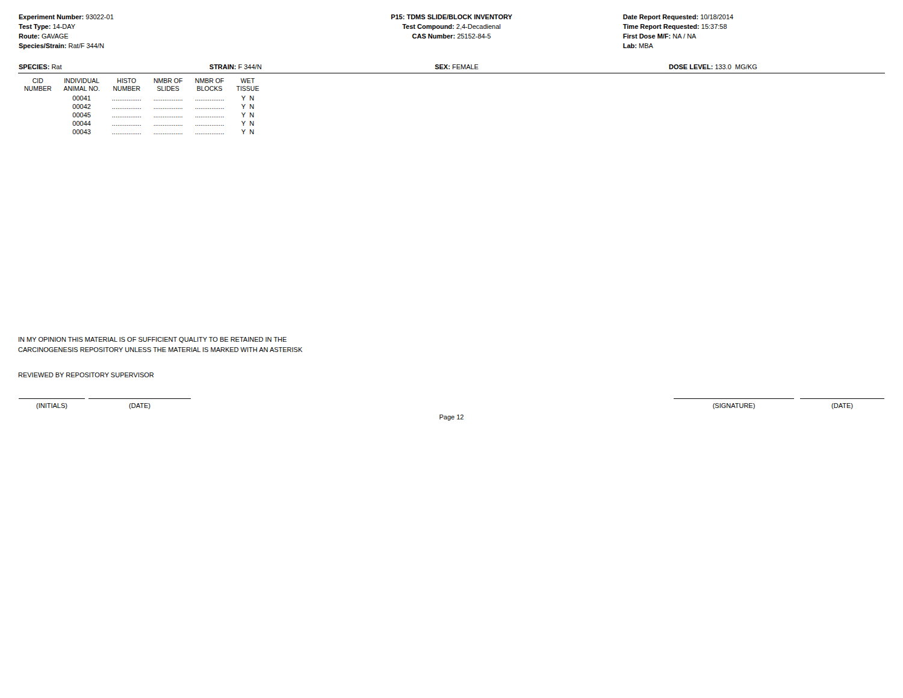| Experiment Number: 93022-01 Test Type: 14-DAY Route: GAVAGE Species/Strain: Rat/F 344/N | P15: TDMS SLIDE/BLOCK INVENTORY Test Compound: 2,4-Decadienal CAS Number: 25152-84-5 | Date Report Requested: 10/18/2014 Time Report Requested: 15:37:58 First Dose M/F: NA / NA Lab: MBA |
| SPECIES: Rat | STRAIN: F 344/N | SEX: FEMALE | DOSE LEVEL: 133.0 MG/KG |
| CID NUMBER | INDIVIDUAL ANIMAL NO. | HISTO NUMBER | NMBR OF SLIDES | NMBR OF BLOCKS | WET TISSUE |
| --- | --- | --- | --- | --- | --- |
| | 00041 | ................ | ................ | ................ | Y N |
| | 00042 | ................ | ................ | ................ | Y N |
| | 00045 | ................ | ................ | ................ | Y N |
| | 00044 | ................ | ................ | ................ | Y N |
| | 00043 | ................ | ................ | ................ | Y N |
IN MY OPINION THIS MATERIAL IS OF SUFFICIENT QUALITY TO BE RETAINED IN THE
CARCINOGENESIS REPOSITORY UNLESS THE MATERIAL IS MARKED WITH AN ASTERISK
REVIEWED BY REPOSITORY SUPERVISOR
| (INITIALS) (DATE) | (SIGNATURE) (DATE) |
Page 12